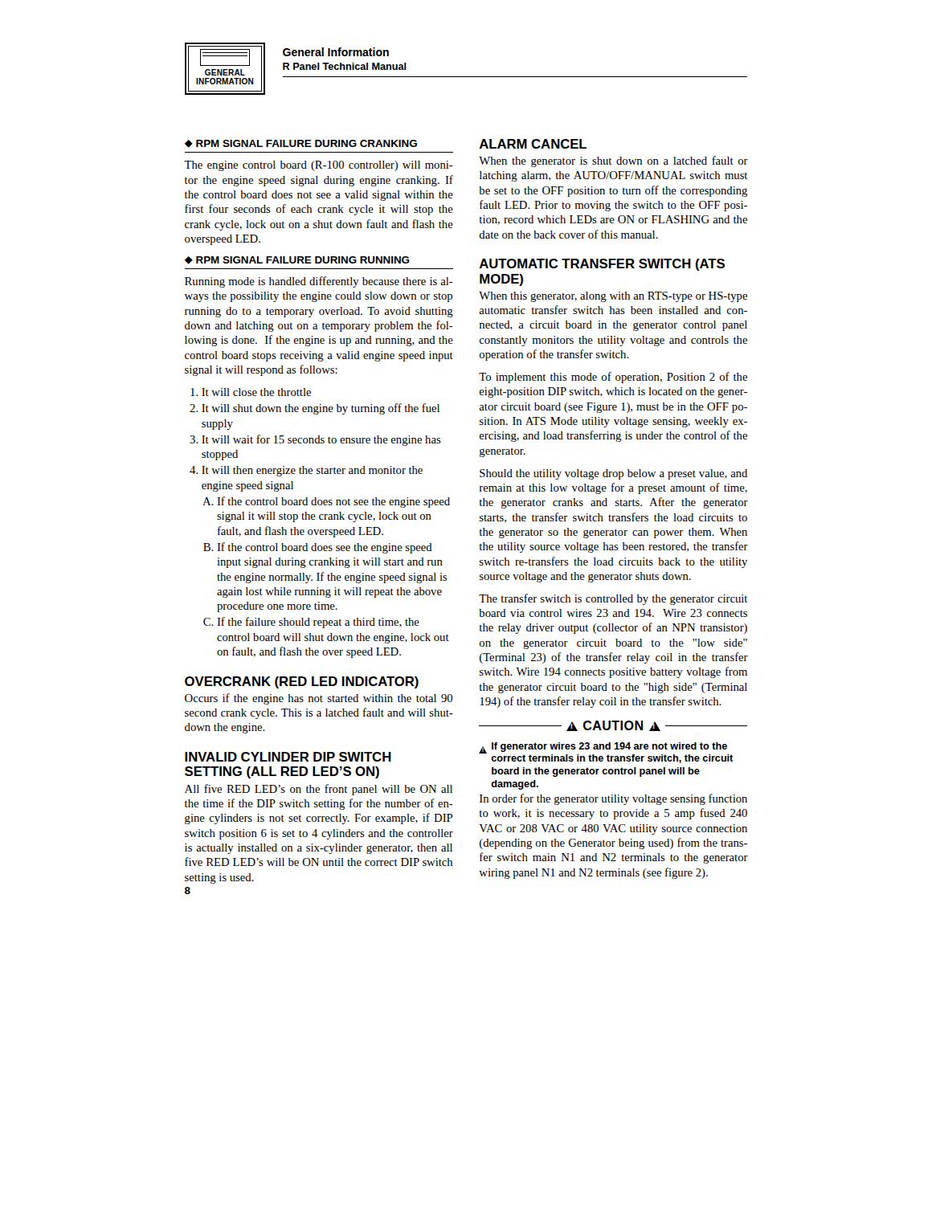GENERAL
INFORMATION
General Information
R Panel Technical Manual
◆RPM SIGNAL FAILURE DURING CRANKING
The engine control board (R-100 controller) will monitor the engine speed signal during engine cranking. If the control board does not see a valid signal within the first four seconds of each crank cycle it will stop the crank cycle, lock out on a shut down fault and flash the overspeed LED.
◆RPM SIGNAL FAILURE DURING RUNNING
Running mode is handled differently because there is always the possibility the engine could slow down or stop running do to a temporary overload. To avoid shutting down and latching out on a temporary problem the following is done. If the engine is up and running, and the control board stops receiving a valid engine speed input signal it will respond as follows:
It will close the throttle
It will shut down the engine by turning off the fuel supply
It will wait for 15 seconds to ensure the engine has stopped
It will then energize the starter and monitor the engine speed signal
If the control board does not see the engine speed signal it will stop the crank cycle, lock out on fault, and flash the overspeed LED.
If the control board does see the engine speed input signal during cranking it will start and run the engine normally. If the engine speed signal is again lost while running it will repeat the above procedure one more time.
If the failure should repeat a third time, the control board will shut down the engine, lock out on fault, and flash the over speed LED.
OVERCRANK (RED LED INDICATOR)
Occurs if the engine has not started within the total 90 second crank cycle. This is a latched fault and will shutdown the engine.
INVALID CYLINDER DIP SWITCH SETTING (ALL RED LED’S ON)
All five RED LED’s on the front panel will be ON all the time if the DIP switch setting for the number of engine cylinders is not set correctly. For example, if DIP switch position 6 is set to 4 cylinders and the controller is actually installed on a six-cylinder generator, then all five RED LED’s will be ON until the correct DIP switch setting is used.
ALARM CANCEL
When the generator is shut down on a latched fault or latching alarm, the AUTO/OFF/MANUAL switch must be set to the OFF position to turn off the corresponding fault LED. Prior to moving the switch to the OFF position, record which LEDs are ON or FLASHING and the date on the back cover of this manual.
AUTOMATIC TRANSFER SWITCH (ATS MODE)
When this generator, along with an RTS-type or HS-type automatic transfer switch has been installed and connected, a circuit board in the generator control panel constantly monitors the utility voltage and controls the operation of the transfer switch.
To implement this mode of operation, Position 2 of the eight-position DIP switch, which is located on the generator circuit board (see Figure 1), must be in the OFF position. In ATS Mode utility voltage sensing, weekly exercising, and load transferring is under the control of the generator.
Should the utility voltage drop below a preset value, and remain at this low voltage for a preset amount of time, the generator cranks and starts. After the generator starts, the transfer switch transfers the load circuits to the generator so the generator can power them. When the utility source voltage has been restored, the transfer switch re-transfers the load circuits back to the utility source voltage and the generator shuts down.
The transfer switch is controlled by the generator circuit board via control wires 23 and 194. Wire 23 connects the relay driver output (collector of an NPN transistor) on the generator circuit board to the "low side" (Terminal 23) of the transfer relay coil in the transfer switch. Wire 194 connects positive battery voltage from the generator circuit board to the "high side" (Terminal 194) of the transfer relay coil in the transfer switch.
CAUTION
If generator wires 23 and 194 are not wired to the correct terminals in the transfer switch, the circuit board in the generator control panel will be damaged.
In order for the generator utility voltage sensing function to work, it is necessary to provide a 5 amp fused 240 VAC or 208 VAC or 480 VAC utility source connection (depending on the Generator being used) from the transfer switch main N1 and N2 terminals to the generator wiring panel N1 and N2 terminals (see figure 2).
8